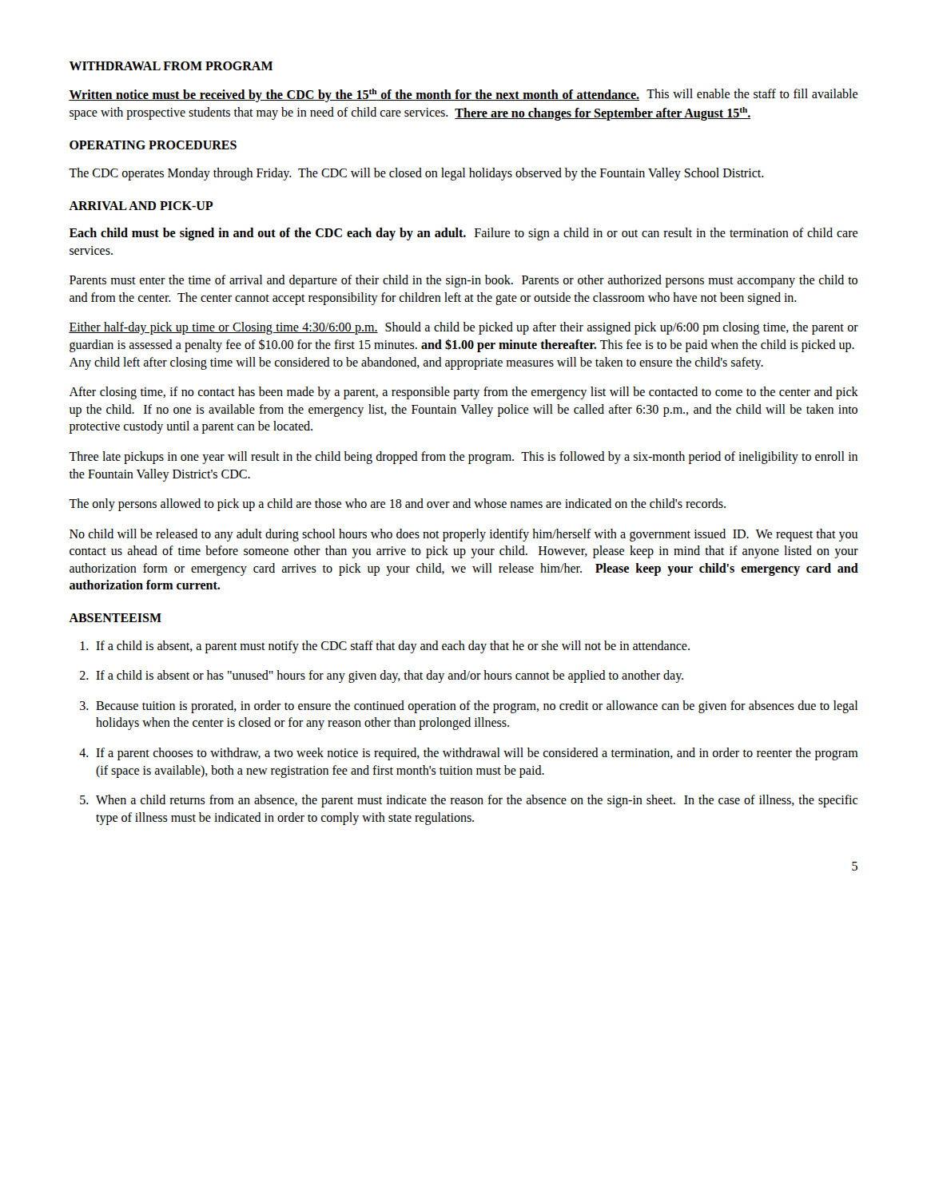WITHDRAWAL FROM PROGRAM
Written notice must be received by the CDC by the 15th of the month for the next month of attendance. This will enable the staff to fill available space with prospective students that may be in need of child care services. There are no changes for September after August 15th.
OPERATING PROCEDURES
The CDC operates Monday through Friday. The CDC will be closed on legal holidays observed by the Fountain Valley School District.
ARRIVAL AND PICK-UP
Each child must be signed in and out of the CDC each day by an adult. Failure to sign a child in or out can result in the termination of child care services.
Parents must enter the time of arrival and departure of their child in the sign-in book. Parents or other authorized persons must accompany the child to and from the center. The center cannot accept responsibility for children left at the gate or outside the classroom who have not been signed in.
Either half-day pick up time or Closing time 4:30/6:00 p.m. Should a child be picked up after their assigned pick up/6:00 pm closing time, the parent or guardian is assessed a penalty fee of $10.00 for the first 15 minutes. and $1.00 per minute thereafter. This fee is to be paid when the child is picked up. Any child left after closing time will be considered to be abandoned, and appropriate measures will be taken to ensure the child's safety.
After closing time, if no contact has been made by a parent, a responsible party from the emergency list will be contacted to come to the center and pick up the child. If no one is available from the emergency list, the Fountain Valley police will be called after 6:30 p.m., and the child will be taken into protective custody until a parent can be located.
Three late pickups in one year will result in the child being dropped from the program. This is followed by a six-month period of ineligibility to enroll in the Fountain Valley District's CDC.
The only persons allowed to pick up a child are those who are 18 and over and whose names are indicated on the child's records.
No child will be released to any adult during school hours who does not properly identify him/herself with a government issued ID. We request that you contact us ahead of time before someone other than you arrive to pick up your child. However, please keep in mind that if anyone listed on your authorization form or emergency card arrives to pick up your child, we will release him/her. Please keep your child's emergency card and authorization form current.
ABSENTEEISM
If a child is absent, a parent must notify the CDC staff that day and each day that he or she will not be in attendance.
If a child is absent or has "unused" hours for any given day, that day and/or hours cannot be applied to another day.
Because tuition is prorated, in order to ensure the continued operation of the program, no credit or allowance can be given for absences due to legal holidays when the center is closed or for any reason other than prolonged illness.
If a parent chooses to withdraw, a two week notice is required, the withdrawal will be considered a termination, and in order to reenter the program (if space is available), both a new registration fee and first month's tuition must be paid.
When a child returns from an absence, the parent must indicate the reason for the absence on the sign-in sheet. In the case of illness, the specific type of illness must be indicated in order to comply with state regulations.
5